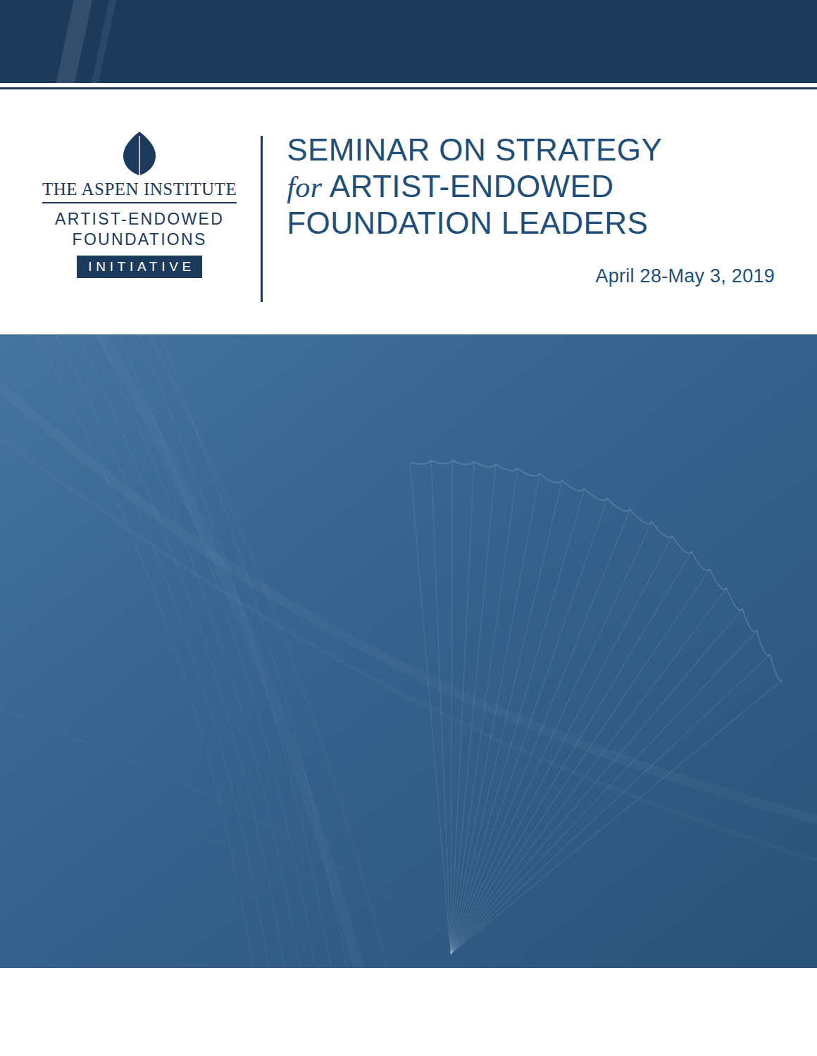THE ASPEN INSTITUTE
ARTIST-ENDOWED
FOUNDATIONS
INITIATIVE
SEMINAR ON STRATEGY
for ARTIST-ENDOWED
FOUNDATION LEADERS
April 28-May 3, 2019